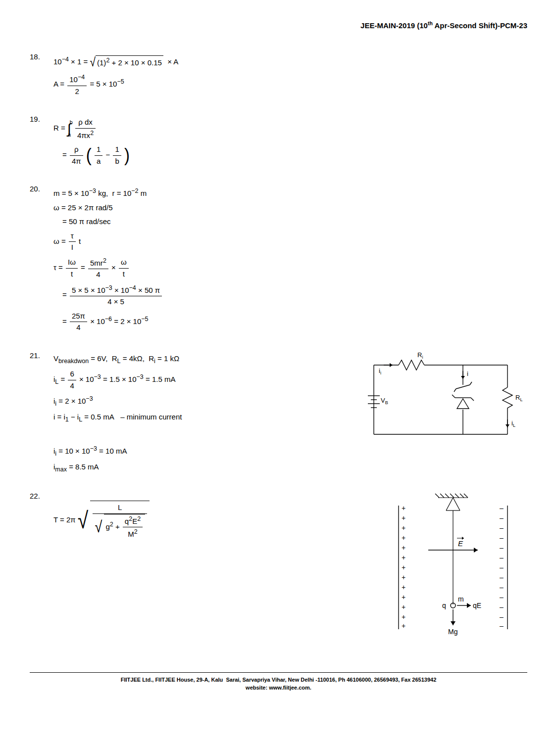JEE-MAIN-2019 (10th Apr-Second Shift)-PCM-23
18.
10−4 × 1 = √(1)2 + 2 × 10 × 0.15 × A
A = 10−42 = 5 × 10−5
19.
R = ∫ba ρ dx 4πx2
= ρ 4π ( 1 a − 1 b )
20.
m = 5 × 10−3 kg, r = 10−2 m
ω = 25 × 2π rad/5
= 50 π rad/sec
ω = τI t
τ = Iω t = 5mr24 × ωt
= 5 × 5 × 10−3 × 10−4 × 50 π 4 × 5
= 25π 4 × 10−6 = 2 × 10−5
21.
Vbreakdwon = 6V, RL = 4kΩ, Ri = 1 kΩ
iL = 64 × 10−3 = 1.5 × 10−3 = 1.5 mA
ii = 2 × 10−3
i = i1 − iL = 0.5 mA – minimum current
ii = 10 × 10−3 = 10 mA
imax = 8.5 mA
Ri ii i RL iL VB
22.
T = 2π √ L √ g2 + q2E2 M2
+++ +++ +++ +++ + ––– ––– ––– ––– – E q m qE Mg
FIITJEE Ltd., FIITJEE House, 29-A, Kalu Sarai, Sarvapriya Vihar, New Delhi -110016, Ph 46106000, 26569493, Fax 26513942 website: www.fiitjee.com.